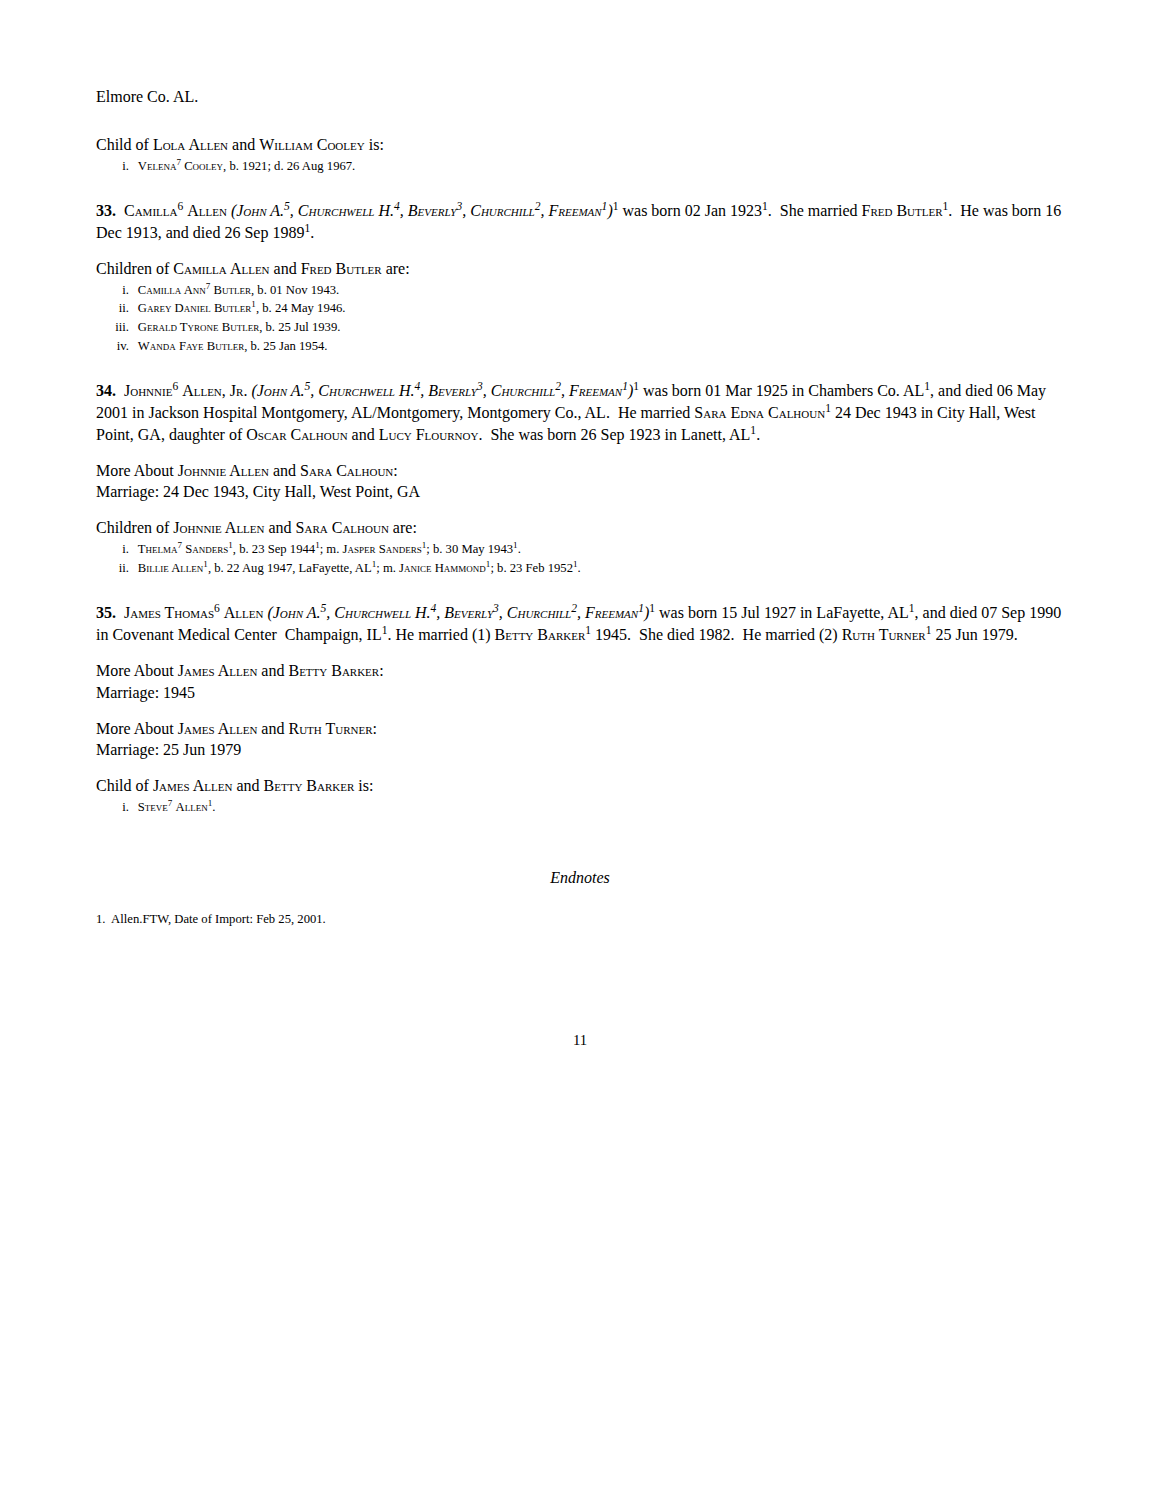Elmore Co. AL.
Child of Lola Allen and William Cooley is:
i. Velena7 Cooley, b. 1921; d. 26 Aug 1967.
33. Camilla6 Allen (John A.5, Churchwell H.4, Beverly3, Churchill2, Freeman1)1 was born 02 Jan 19231. She married Fred Butler1. He was born 16 Dec 1913, and died 26 Sep 19891.
Children of Camilla Allen and Fred Butler are:
i. Camilla Ann7 Butler, b. 01 Nov 1943.
ii. Garey Daniel Butler1, b. 24 May 1946.
iii. Gerald Tyrone Butler, b. 25 Jul 1939.
iv. Wanda Faye Butler, b. 25 Jan 1954.
34. Johnnie6 Allen, Jr. (John A.5, Churchwell H.4, Beverly3, Churchill2, Freeman1)1 was born 01 Mar 1925 in Chambers Co. AL1, and died 06 May 2001 in Jackson Hospital Montgomery, AL/Montgomery, Montgomery Co., AL. He married Sara Edna Calhoun1 24 Dec 1943 in City Hall, West Point, GA, daughter of Oscar Calhoun and Lucy Flournoy. She was born 26 Sep 1923 in Lanett, AL1.
More About Johnnie Allen and Sara Calhoun:
Marriage: 24 Dec 1943, City Hall, West Point, GA
Children of Johnnie Allen and Sara Calhoun are:
i. Thelma7 Sanders1, b. 23 Sep 19441; m. Jasper Sanders1; b. 30 May 19431.
ii. Billie Allen1, b. 22 Aug 1947, LaFayette, AL1; m. Janice Hammond1; b. 23 Feb 19521.
35. James Thomas6 Allen (John A.5, Churchwell H.4, Beverly3, Churchill2, Freeman1)1 was born 15 Jul 1927 in LaFayette, AL1, and died 07 Sep 1990 in Covenant Medical Center Champaign, IL1. He married (1) Betty Barker1 1945. She died 1982. He married (2) Ruth Turner1 25 Jun 1979.
More About James Allen and Betty Barker:
Marriage: 1945
More About James Allen and Ruth Turner:
Marriage: 25 Jun 1979
Child of James Allen and Betty Barker is:
i. Steve7 Allen1.
Endnotes
1. Allen.FTW, Date of Import: Feb 25, 2001.
11